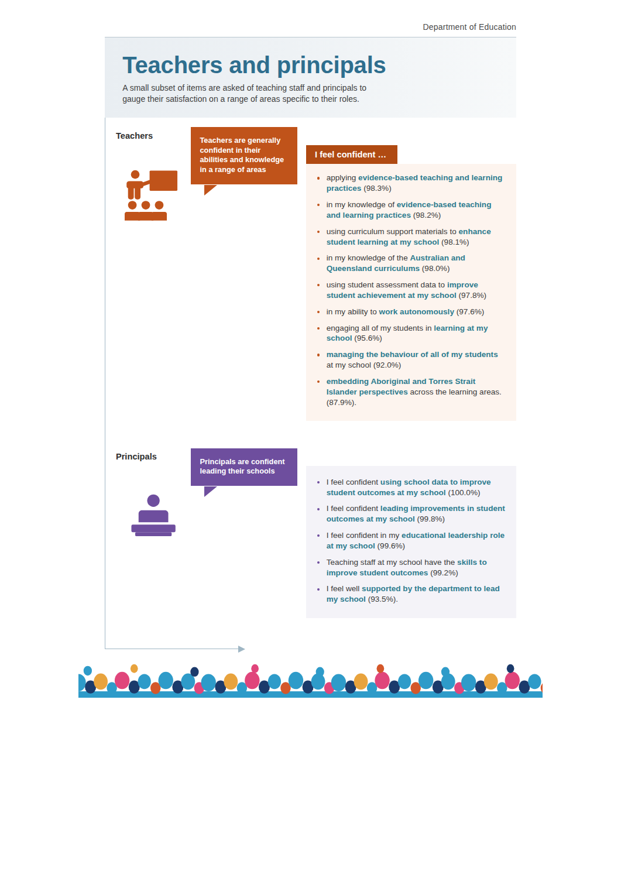Department of Education
Teachers and principals
A small subset of items are asked of teaching staff and principals to gauge their satisfaction on a range of areas specific to their roles.
Teachers
Teachers are generally confident in their abilities and knowledge in a range of areas
I feel confident …
applying evidence-based teaching and learning practices (98.3%)
in my knowledge of evidence-based teaching and learning practices (98.2%)
using curriculum support materials to enhance student learning at my school (98.1%)
in my knowledge of the Australian and Queensland curriculums (98.0%)
using student assessment data to improve student achievement at my school (97.8%)
in my ability to work autonomously (97.6%)
engaging all of my students in learning at my school (95.6%)
managing the behaviour of all of my students at my school (92.0%)
embedding Aboriginal and Torres Strait Islander perspectives across the learning areas. (87.9%).
Principals
Principals are confident leading their schools
I feel confident using school data to improve student outcomes at my school (100.0%)
I feel confident leading improvements in student outcomes at my school (99.8%)
I feel confident in my educational leadership role at my school (99.6%)
Teaching staff at my school have the skills to improve student outcomes (99.2%)
I feel well supported by the department to lead my school (93.5%).